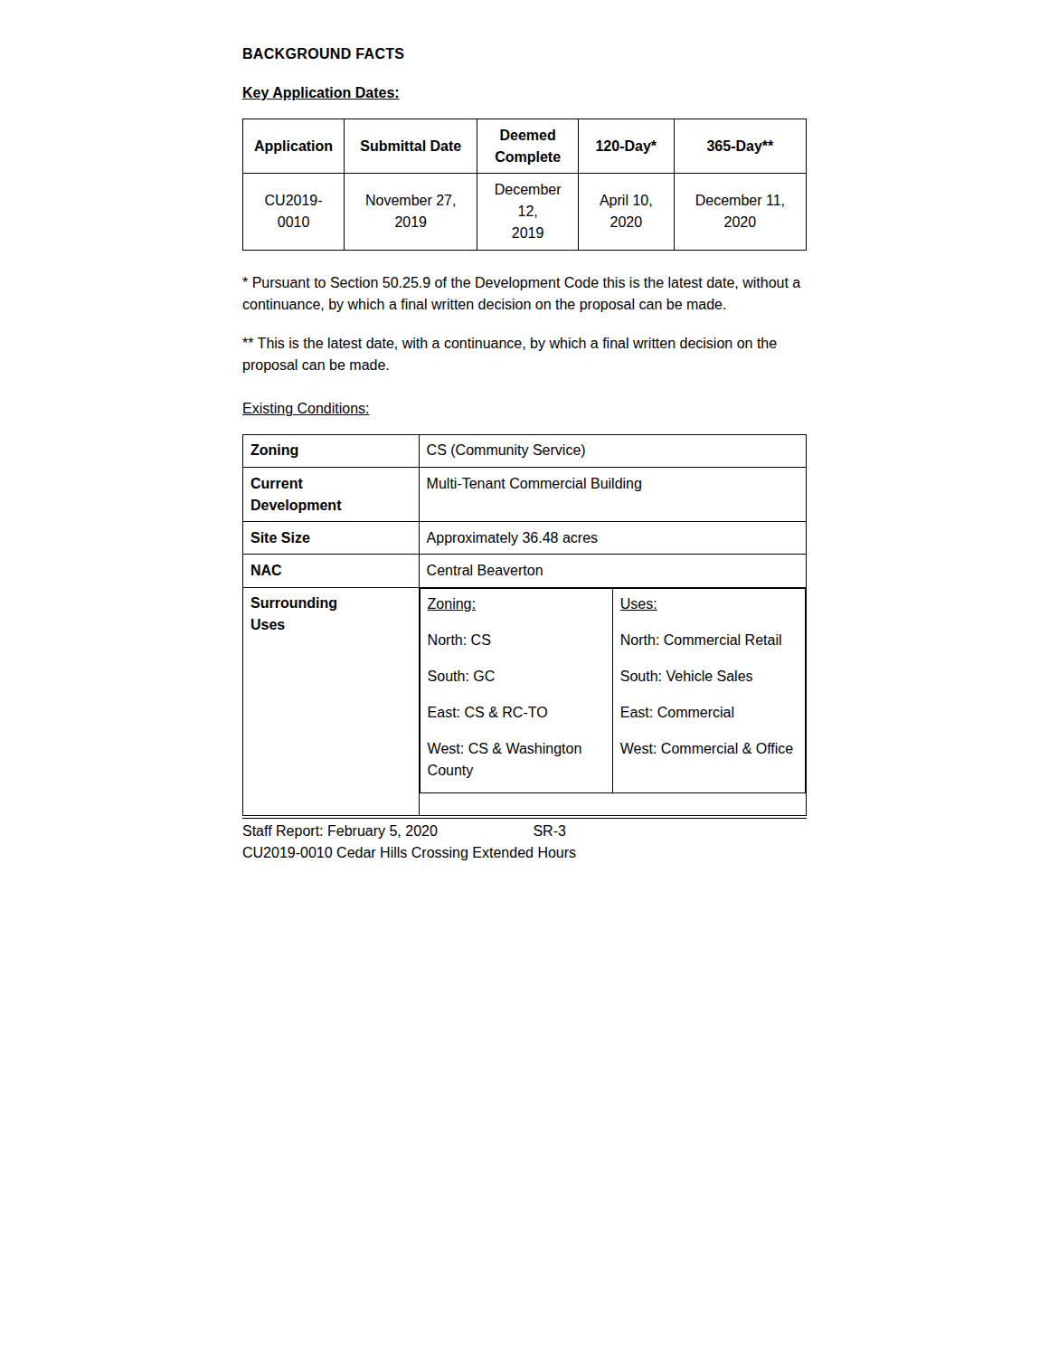BACKGROUND FACTS
Key Application Dates:
| Application | Submittal Date | Deemed Complete | 120-Day* | 365-Day** |
| --- | --- | --- | --- | --- |
| CU2019-0010 | November 27, 2019 | December 12, 2019 | April 10, 2020 | December 11, 2020 |
* Pursuant to Section 50.25.9 of the Development Code this is the latest date, without a continuance, by which a final written decision on the proposal can be made.
** This is the latest date, with a continuance, by which a final written decision on the proposal can be made.
Existing Conditions:
| Zoning | CS (Community Service) |
| Current Development | Multi-Tenant Commercial Building |
| Site Size | Approximately 36.48 acres |
| NAC | Central Beaverton |
| Surrounding Uses | / Zoning: North: CS South: GC East: CS & RC-TO West: CS & Washington County / Uses: North: Commercial Retail South: Vehicle Sales East: Commercial West: Commercial & Office / |
Staff Report: February 5, 2020 SR-3
CU2019-0010 Cedar Hills Crossing Extended Hours